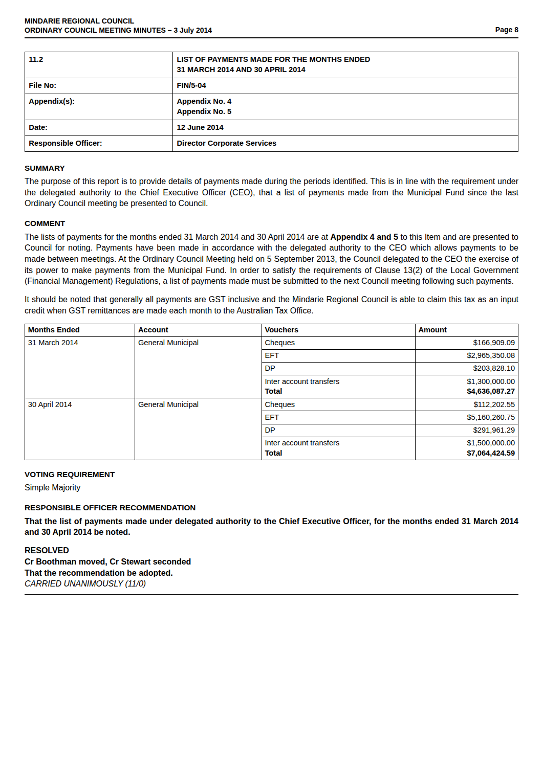MINDARIE REGIONAL COUNCIL
ORDINARY COUNCIL MEETING MINUTES – 3 July 2014
Page 8
| 11.2 | LIST OF PAYMENTS MADE FOR THE MONTHS ENDED 31 MARCH 2014 AND 30 APRIL 2014 |
| File No: | FIN/5-04 |
| Appendix(s): | Appendix No. 4 Appendix No. 5 |
| Date: | 12 June 2014 |
| Responsible Officer: | Director Corporate Services |
SUMMARY
The purpose of this report is to provide details of payments made during the periods identified. This is in line with the requirement under the delegated authority to the Chief Executive Officer (CEO), that a list of payments made from the Municipal Fund since the last Ordinary Council meeting be presented to Council.
COMMENT
The lists of payments for the months ended 31 March 2014 and 30 April 2014 are at Appendix 4 and 5 to this Item and are presented to Council for noting. Payments have been made in accordance with the delegated authority to the CEO which allows payments to be made between meetings. At the Ordinary Council Meeting held on 5 September 2013, the Council delegated to the CEO the exercise of its power to make payments from the Municipal Fund. In order to satisfy the requirements of Clause 13(2) of the Local Government (Financial Management) Regulations, a list of payments made must be submitted to the next Council meeting following such payments.
It should be noted that generally all payments are GST inclusive and the Mindarie Regional Council is able to claim this tax as an input credit when GST remittances are made each month to the Australian Tax Office.
| Months Ended | Account | Vouchers | Amount |
| --- | --- | --- | --- |
| 31 March 2014 | General Municipal | Cheques | $166,909.09 |
| EFT | $2,965,350.08 |
| DP | $203,828.10 |
| Inter account transfers Total | $1,300,000.00 $4,636,087.27 |
| 30 April 2014 | General Municipal | Cheques | $112,202.55 |
| EFT | $5,160,260.75 |
| DP | $291,961.29 |
| Inter account transfers Total | $1,500,000.00 $7,064,424.59 |
VOTING REQUIREMENT
Simple Majority
RESPONSIBLE OFFICER RECOMMENDATION
That the list of payments made under delegated authority to the Chief Executive Officer, for the months ended 31 March 2014 and 30 April 2014 be noted.
RESOLVED
Cr Boothman moved, Cr Stewart seconded
That the recommendation be adopted.
CARRIED UNANIMOUSLY (11/0)